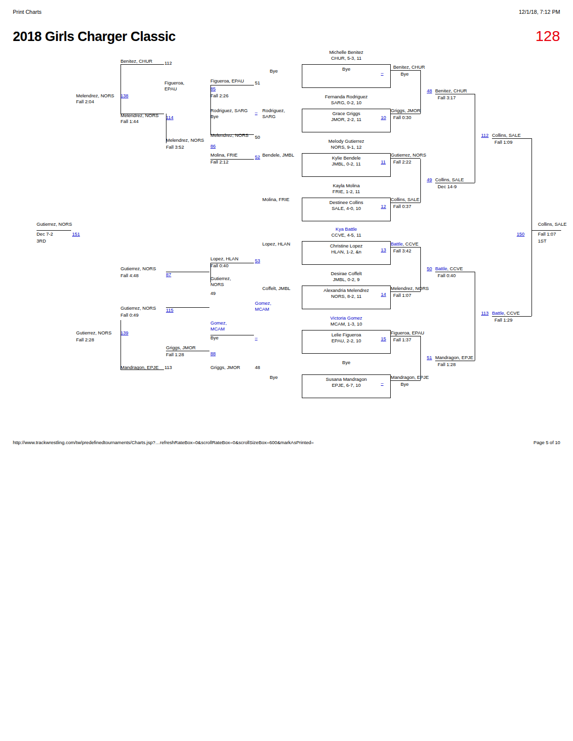Print Charts 12/1/18, 7:12 PM
2018 Girls Charger Classic
128
Benitez, CHUR 112
Melendrez, NORS 138 Fall 2:04 Melendrez, NORS 114 Fall 1:44
Figueroa,
EPAU 85 Figueroa, EPAU 51 Fall 2:26
Rodriguez, SARG – Bye
Melendrez, NORS 86 Fall 3:52
Melendrez, NORS 50 Molina, FRIE 52 Fall 2:12
Gutierrez, NORS 87 Fall 4:48
Lopez, HLAN 53 Fall 0:40
Gutierrez,
NORS 49 Gutierrez, NORS 115 Fall 0:49
Gutierrez, NORS 139 Fall 2:28 Griggs, JMOR 88 Fall 1:28
Mandragon, EPJE 113
Griggs, JMOR 48 Gomez,
MCAM Bye –
Gomez,
MCAM
Michelle Benitez
CHUR, 5-3, 11
Bye
Bye Benitez, CHUR – Bye
Fernanda Rodriguez
SARG, 0-2, 10
Grace Griggs
JMOR, 2-2, 11
Rodriguez,
SARG 10 Griggs, JMOR Fall 0:30
48 Benitez, CHUR Fall 3:17
Melody Gutierrez
NORS, 9-1, 12
Kylie Bendele
JMBL, 0-2, 11
Bendele, JMBL 11 Gutierrez, NORS Fall 2:22
Kayla Molina
FRIE, 1-2, 11
Destinee Collins
SALE, 4-0, 10
Molina, FRIE 12 Collins, SALE Fall 0:37
49 Collins, SALE Dec 14-9
112 Collins, SALE Fall 1:09
Kya Battle
CCVE, 4-5, 11
Christine Lopez
HLAN, 1-2, &n
Lopez, HLAN 13 Battle, CCVE Fall 3:42
Desirae Coffelt
JMBL, 0-2, 9
Alexandria Melendrez
NORS, 8-2, 11
Coffelt, JMBL 14 Melendrez, NORS Fall 1:07
50 Battle, CCVE Fall 0:40
Victoria Gomez
MCAM, 1-3, 10
Lelie Figueroa
EPAU, 2-2, 10
15 Figueroa, EPAU Fall 1:37
Bye
Susana Mandragon
EPJE, 6-7, 10
Bye – Mandragon, EPJE Bye
51 Mandragon, EPJE Fall 1:28
113 Battle, CCVE Fall 1:29
Collins, SALE 150 Fall 1:07 1ST
Gutierrez, NORS Dec 7-2 151 3RD
http://www.trackwrestling.com/tw/predefinedtournaments/Charts.jsp?…refreshRateBox=0&scrollRateBox=0&scrollSizeBox=600&markAsPrinted= Page 5 of 10